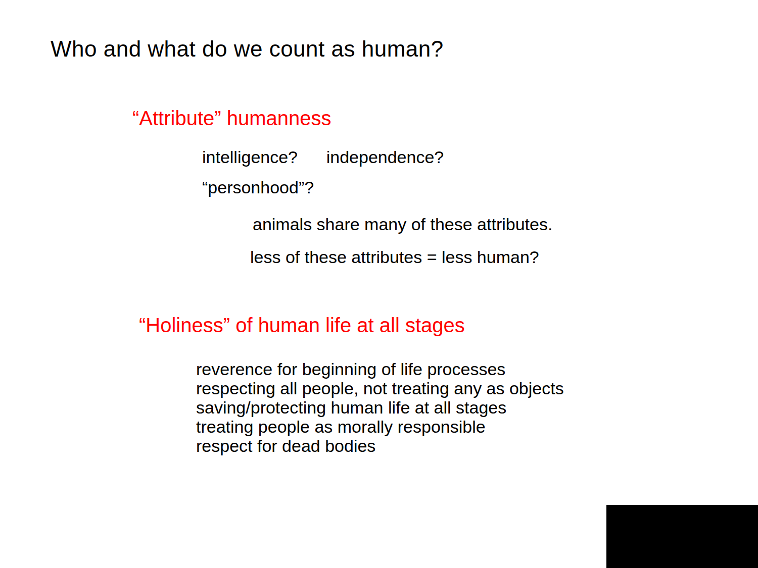Who and what do we count as human?
“Attribute” humanness
intelligence? independence?
“personhood”?
animals share many of these attributes.
less of these attributes = less human?
“Holiness” of human life at all stages
reverence for beginning of life processes
respecting all people, not treating any as objects
saving/protecting human life at all stages
treating people as morally responsible
respect for dead bodies